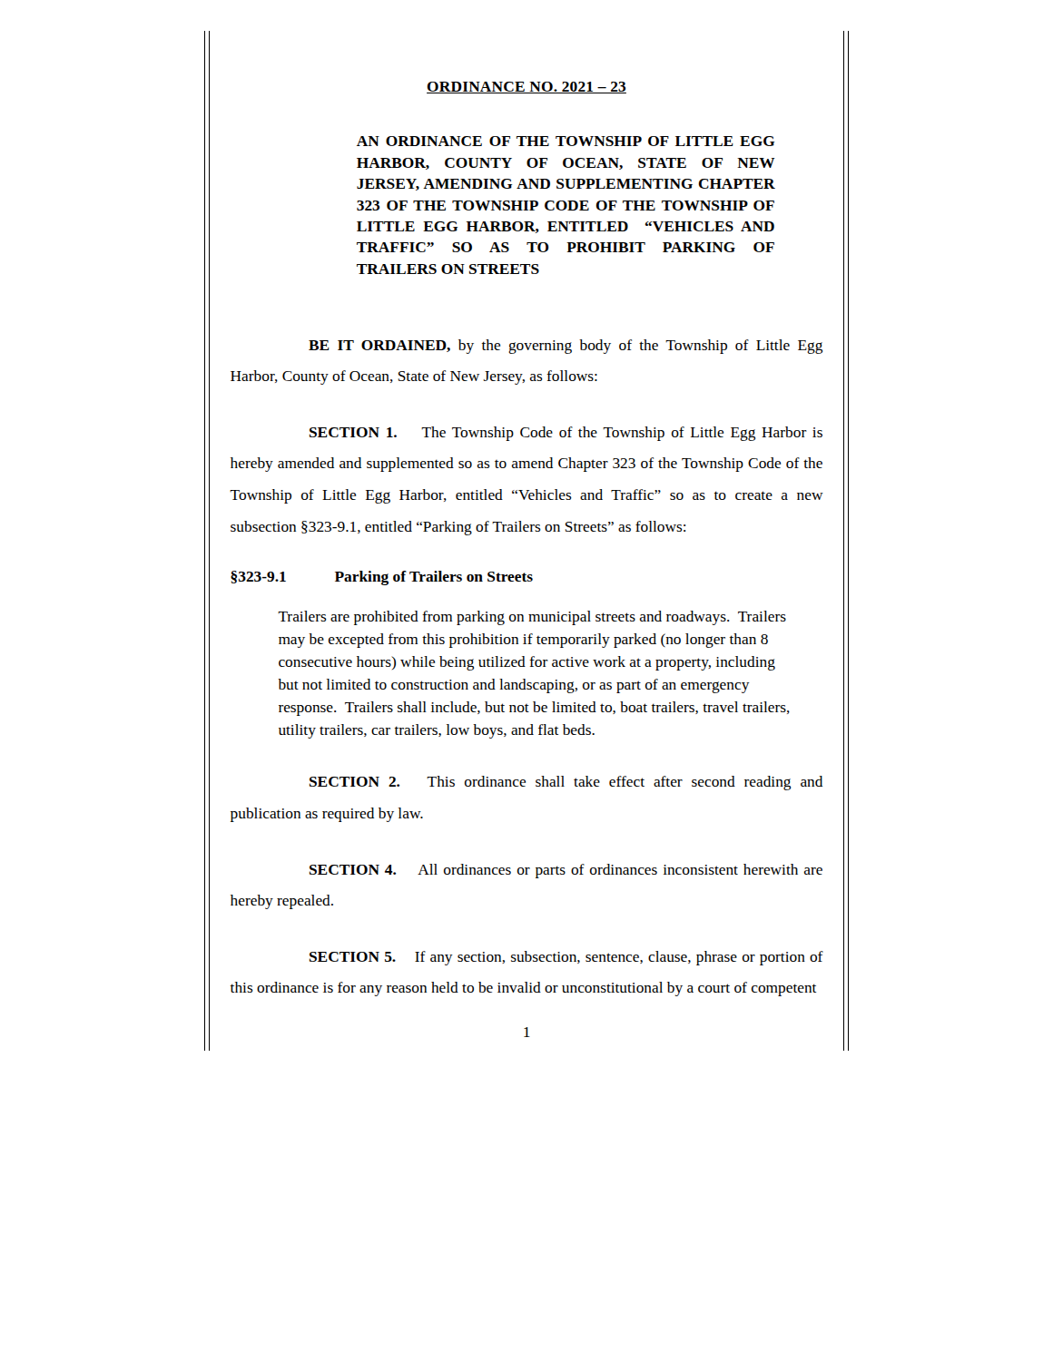ORDINANCE NO. 2021 – 23
AN ORDINANCE OF THE TOWNSHIP OF LITTLE EGG HARBOR, COUNTY OF OCEAN, STATE OF NEW JERSEY, AMENDING AND SUPPLEMENTING CHAPTER 323 OF THE TOWNSHIP CODE OF THE TOWNSHIP OF LITTLE EGG HARBOR, ENTITLED “VEHICLES AND TRAFFIC” SO AS TO PROHIBIT PARKING OF TRAILERS ON STREETS
BE IT ORDAINED, by the governing body of the Township of Little Egg Harbor, County of Ocean, State of New Jersey, as follows:
SECTION 1. The Township Code of the Township of Little Egg Harbor is hereby amended and supplemented so as to amend Chapter 323 of the Township Code of the Township of Little Egg Harbor, entitled “Vehicles and Traffic” so as to create a new subsection §323-9.1, entitled “Parking of Trailers on Streets” as follows:
§323-9.1 Parking of Trailers on Streets
Trailers are prohibited from parking on municipal streets and roadways. Trailers may be excepted from this prohibition if temporarily parked (no longer than 8 consecutive hours) while being utilized for active work at a property, including but not limited to construction and landscaping, or as part of an emergency response. Trailers shall include, but not be limited to, boat trailers, travel trailers, utility trailers, car trailers, low boys, and flat beds.
SECTION 2. This ordinance shall take effect after second reading and publication as required by law.
SECTION 4. All ordinances or parts of ordinances inconsistent herewith are hereby repealed.
SECTION 5. If any section, subsection, sentence, clause, phrase or portion of this ordinance is for any reason held to be invalid or unconstitutional by a court of competent
1